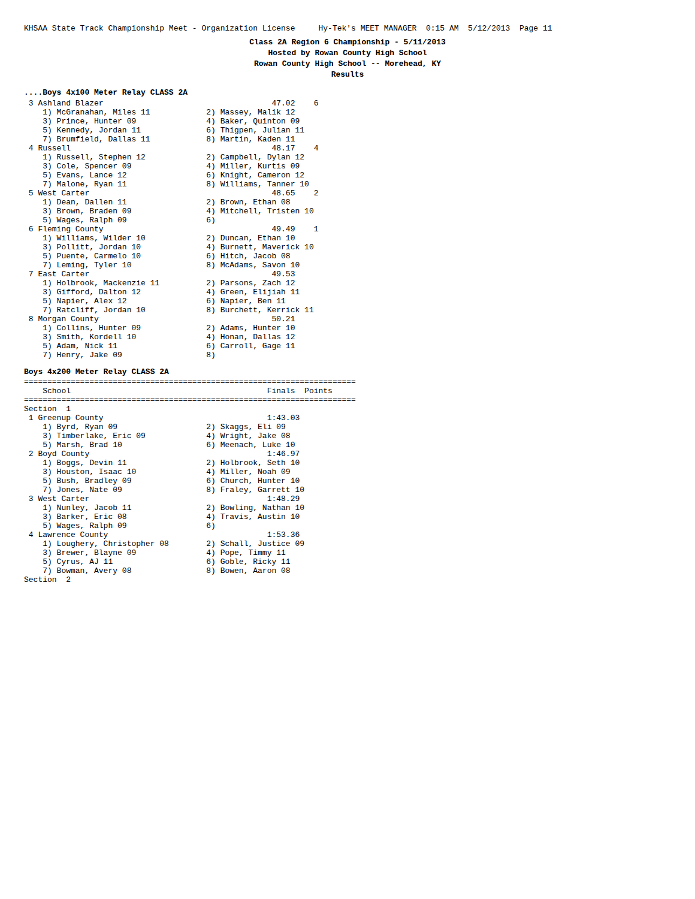KHSAA State Track Championship Meet - Organization License Hy-Tek's MEET MANAGER 0:15 AM 5/12/2013 Page 11
Class 2A Region 6 Championship - 5/11/2013
Hosted by Rowan County High School
Rowan County High School -- Morehead, KY
Results
....Boys 4x100 Meter Relay CLASS 2A
 3 Ashland Blazer                                    47.02    6
    1) McGranahan, Miles 11            2) Massey, Malik 12
    3) Prince, Hunter 09               4) Baker, Quinton 09
    5) Kennedy, Jordan 11              6) Thigpen, Julian 11
    7) Brumfield, Dallas 11            8) Martin, Kaden 11
 4 Russell                                           48.17    4
    1) Russell, Stephen 12             2) Campbell, Dylan 12
    3) Cole, Spencer 09                4) Miller, Kurtis 09
    5) Evans, Lance 12                 6) Knight, Cameron 12
    7) Malone, Ryan 11                 8) Williams, Tanner 10
 5 West Carter                                       48.65    2
    1) Dean, Dallen 11                 2) Brown, Ethan 08
    3) Brown, Braden 09                4) Mitchell, Tristen 10
    5) Wages, Ralph 09                 6)
 6 Fleming County                                    49.49    1
    1) Williams, Wilder 10             2) Duncan, Ethan 10
    3) Pollitt, Jordan 10              4) Burnett, Maverick 10
    5) Puente, Carmelo 10              6) Hitch, Jacob 08
    7) Leming, Tyler 10                8) McAdams, Savon 10
 7 East Carter                                       49.53
    1) Holbrook, Mackenzie 11          2) Parsons, Zach 12
    3) Gifford, Dalton 12              4) Green, Elijiah 11
    5) Napier, Alex 12                 6) Napier, Ben 11
    7) Ratcliff, Jordan 10             8) Burchett, Kerrick 11
 8 Morgan County                                     50.21
    1) Collins, Hunter 09              2) Adams, Hunter 10
    3) Smith, Kordell 10               4) Honan, Dallas 12
    5) Adam, Nick 11                   6) Carroll, Gage 11
    7) Henry, Jake 09                  8)
Boys 4x200 Meter Relay CLASS 2A
=======================================================================
    School                                          Finals  Points
=======================================================================
Section  1
 1 Greenup County                                   1:43.03
    1) Byrd, Ryan 09                   2) Skaggs, Eli 09
    3) Timberlake, Eric 09             4) Wright, Jake 08
    5) Marsh, Brad 10                  6) Meenach, Luke 10
 2 Boyd County                                      1:46.97
    1) Boggs, Devin 11                 2) Holbrook, Seth 10
    3) Houston, Isaac 10               4) Miller, Noah 09
    5) Bush, Bradley 09                6) Church, Hunter 10
    7) Jones, Nate 09                  8) Fraley, Garrett 10
 3 West Carter                                      1:48.29
    1) Nunley, Jacob 11                2) Bowling, Nathan 10
    3) Barker, Eric 08                 4) Travis, Austin 10
    5) Wages, Ralph 09                 6)
 4 Lawrence County                                  1:53.36
    1) Loughery, Christopher 08        2) Schall, Justice 09
    3) Brewer, Blayne 09               4) Pope, Timmy 11
    5) Cyrus, AJ 11                    6) Goble, Ricky 11
    7) Bowman, Avery 08                8) Bowen, Aaron 08
Section  2